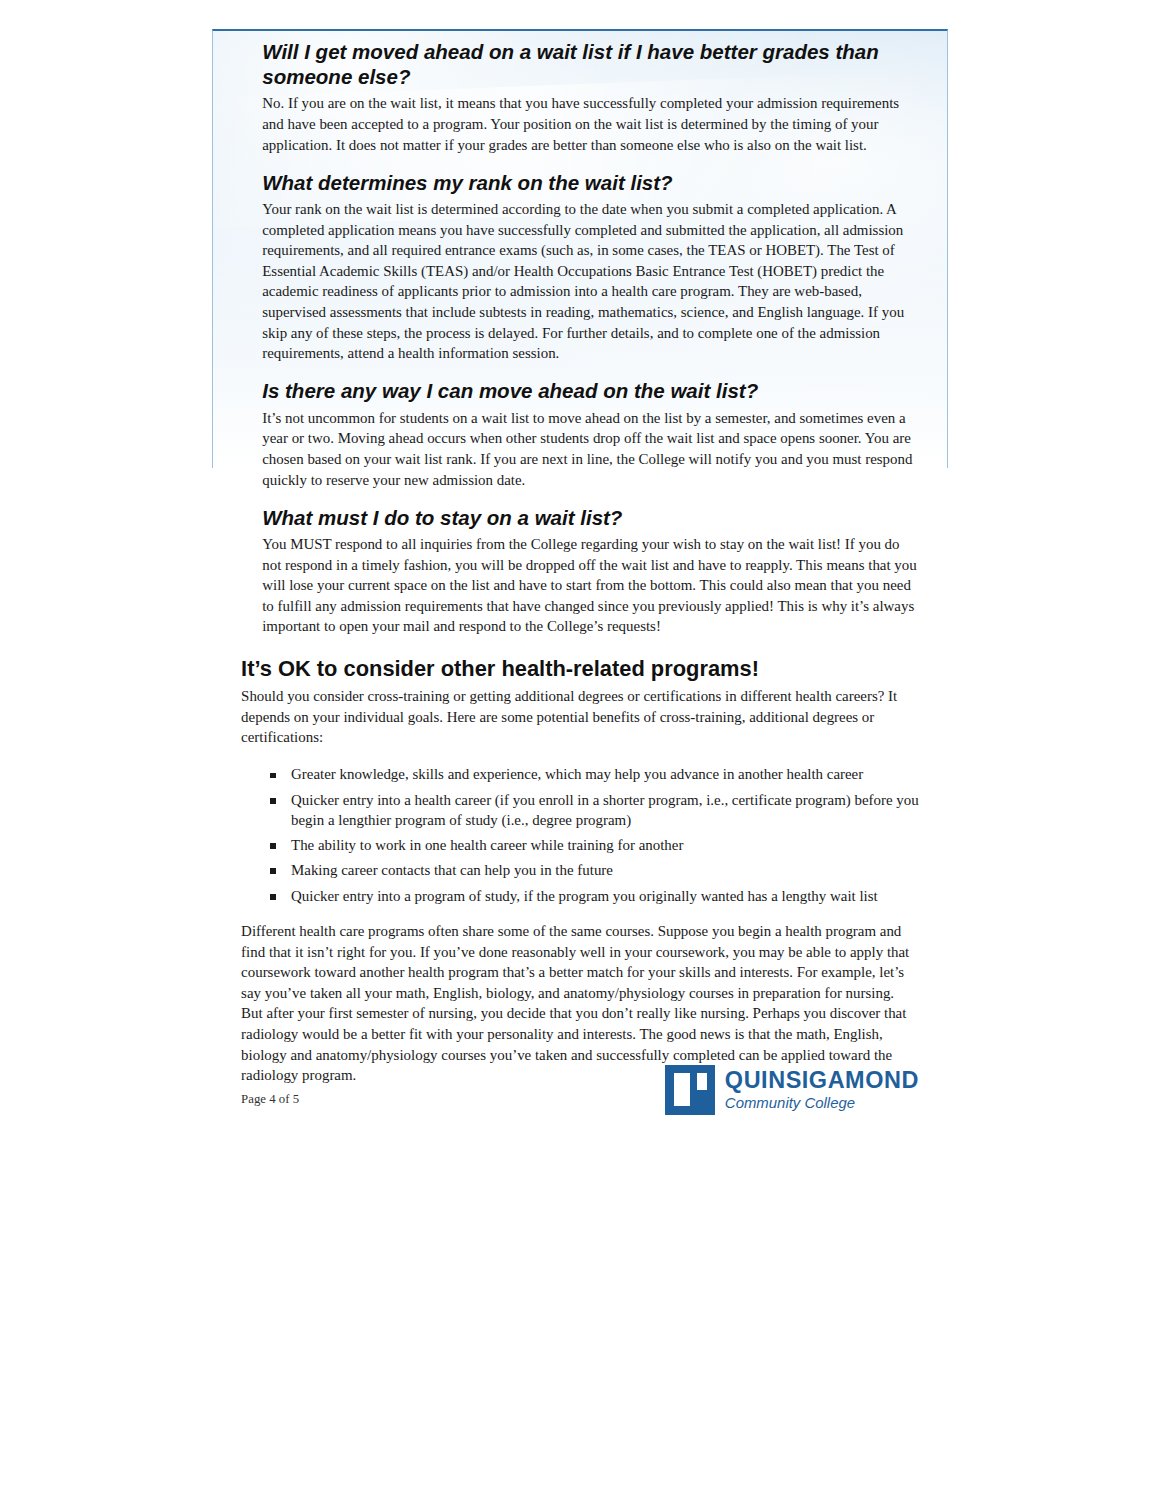Will I get moved ahead on a wait list if I have better grades than someone else?
No. If you are on the wait list, it means that you have successfully completed your admission requirements and have been accepted to a program. Your position on the wait list is determined by the timing of your application. It does not matter if your grades are better than someone else who is also on the wait list.
What determines my rank on the wait list?
Your rank on the wait list is determined according to the date when you submit a completed application. A completed application means you have successfully completed and submitted the application, all admission requirements, and all required entrance exams (such as, in some cases, the TEAS or HOBET). The Test of Essential Academic Skills (TEAS) and/or Health Occupations Basic Entrance Test (HOBET) predict the academic readiness of applicants prior to admission into a health care program. They are web-based, supervised assessments that include subtests in reading, mathematics, science, and English language. If you skip any of these steps, the process is delayed. For further details, and to complete one of the admission requirements, attend a health information session.
Is there any way I can move ahead on the wait list?
It’s not uncommon for students on a wait list to move ahead on the list by a semester, and sometimes even a year or two. Moving ahead occurs when other students drop off the wait list and space opens sooner. You are chosen based on your wait list rank. If you are next in line, the College will notify you and you must respond quickly to reserve your new admission date.
What must I do to stay on a wait list?
You MUST respond to all inquiries from the College regarding your wish to stay on the wait list! If you do not respond in a timely fashion, you will be dropped off the wait list and have to reapply. This means that you will lose your current space on the list and have to start from the bottom. This could also mean that you need to fulfill any admission requirements that have changed since you previously applied! This is why it’s always important to open your mail and respond to the College’s requests!
It’s OK to consider other health-related programs!
Should you consider cross-training or getting additional degrees or certifications in different health careers? It depends on your individual goals. Here are some potential benefits of cross-training, additional degrees or certifications:
Greater knowledge, skills and experience, which may help you advance in another health career
Quicker entry into a health career (if you enroll in a shorter program, i.e., certificate program) before you begin a lengthier program of study (i.e., degree program)
The ability to work in one health career while training for another
Making career contacts that can help you in the future
Quicker entry into a program of study, if the program you originally wanted has a lengthy wait list
Different health care programs often share some of the same courses. Suppose you begin a health program and find that it isn’t right for you. If you’ve done reasonably well in your coursework, you may be able to apply that coursework toward another health program that’s a better match for your skills and interests. For example, let’s say you’ve taken all your math, English, biology, and anatomy/physiology courses in preparation for nursing. But after your first semester of nursing, you decide that you don’t really like nursing. Perhaps you discover that radiology would be a better fit with your personality and interests. The good news is that the math, English, biology and anatomy/physiology courses you’ve taken and successfully completed can be applied toward the radiology program.
Page 4 of 5
QUINSIGAMOND Community College